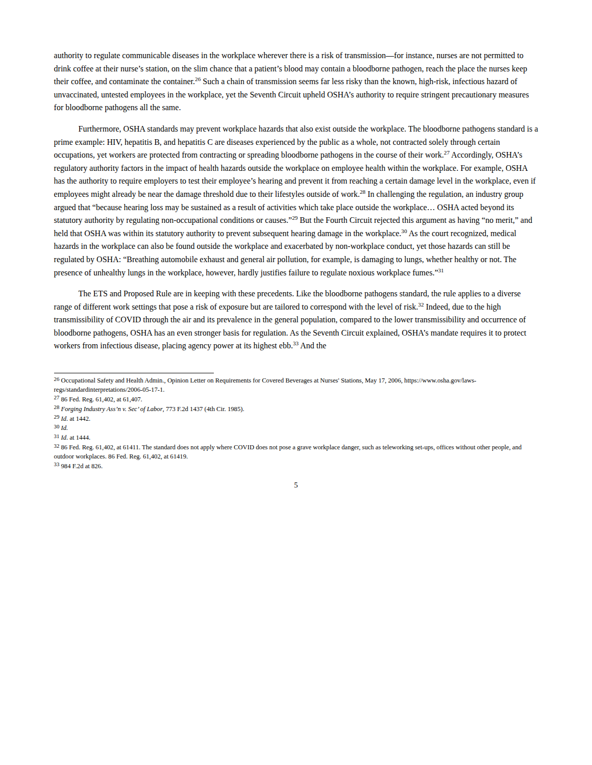authority to regulate communicable diseases in the workplace wherever there is a risk of transmission—for instance, nurses are not permitted to drink coffee at their nurse’s station, on the slim chance that a patient’s blood may contain a bloodborne pathogen, reach the place the nurses keep their coffee, and contaminate the container.26 Such a chain of transmission seems far less risky than the known, high-risk, infectious hazard of unvaccinated, untested employees in the workplace, yet the Seventh Circuit upheld OSHA’s authority to require stringent precautionary measures for bloodborne pathogens all the same.
Furthermore, OSHA standards may prevent workplace hazards that also exist outside the workplace. The bloodborne pathogens standard is a prime example: HIV, hepatitis B, and hepatitis C are diseases experienced by the public as a whole, not contracted solely through certain occupations, yet workers are protected from contracting or spreading bloodborne pathogens in the course of their work.27 Accordingly, OSHA’s regulatory authority factors in the impact of health hazards outside the workplace on employee health within the workplace. For example, OSHA has the authority to require employers to test their employee’s hearing and prevent it from reaching a certain damage level in the workplace, even if employees might already be near the damage threshold due to their lifestyles outside of work.28 In challenging the regulation, an industry group argued that “because hearing loss may be sustained as a result of activities which take place outside the workplace… OSHA acted beyond its statutory authority by regulating non-occupational conditions or causes.”29 But the Fourth Circuit rejected this argument as having “no merit,” and held that OSHA was within its statutory authority to prevent subsequent hearing damage in the workplace.30 As the court recognized, medical hazards in the workplace can also be found outside the workplace and exacerbated by non-workplace conduct, yet those hazards can still be regulated by OSHA: “Breathing automobile exhaust and general air pollution, for example, is damaging to lungs, whether healthy or not. The presence of unhealthy lungs in the workplace, however, hardly justifies failure to regulate noxious workplace fumes.”31
The ETS and Proposed Rule are in keeping with these precedents. Like the bloodborne pathogens standard, the rule applies to a diverse range of different work settings that pose a risk of exposure but are tailored to correspond with the level of risk.32 Indeed, due to the high transmissibility of COVID through the air and its prevalence in the general population, compared to the lower transmissibility and occurrence of bloodborne pathogens, OSHA has an even stronger basis for regulation. As the Seventh Circuit explained, OSHA’s mandate requires it to protect workers from infectious disease, placing agency power at its highest ebb.33 And the
26 Occupational Safety and Health Admin., Opinion Letter on Requirements for Covered Beverages at Nurses' Stations, May 17, 2006, https://www.osha.gov/laws-regs/standardinterpretations/2006-05-17-1.
27 86 Fed. Reg. 61,402, at 61,407.
28 Forging Industry Ass’n v. Sec’ of Labor, 773 F.2d 1437 (4th Cir. 1985).
29 Id. at 1442.
30 Id.
31 Id. at 1444.
32 86 Fed. Reg. 61,402, at 61411. The standard does not apply where COVID does not pose a grave workplace danger, such as teleworking set-ups, offices without other people, and outdoor workplaces. 86 Fed. Reg. 61,402, at 61419.
33 984 F.2d at 826.
5